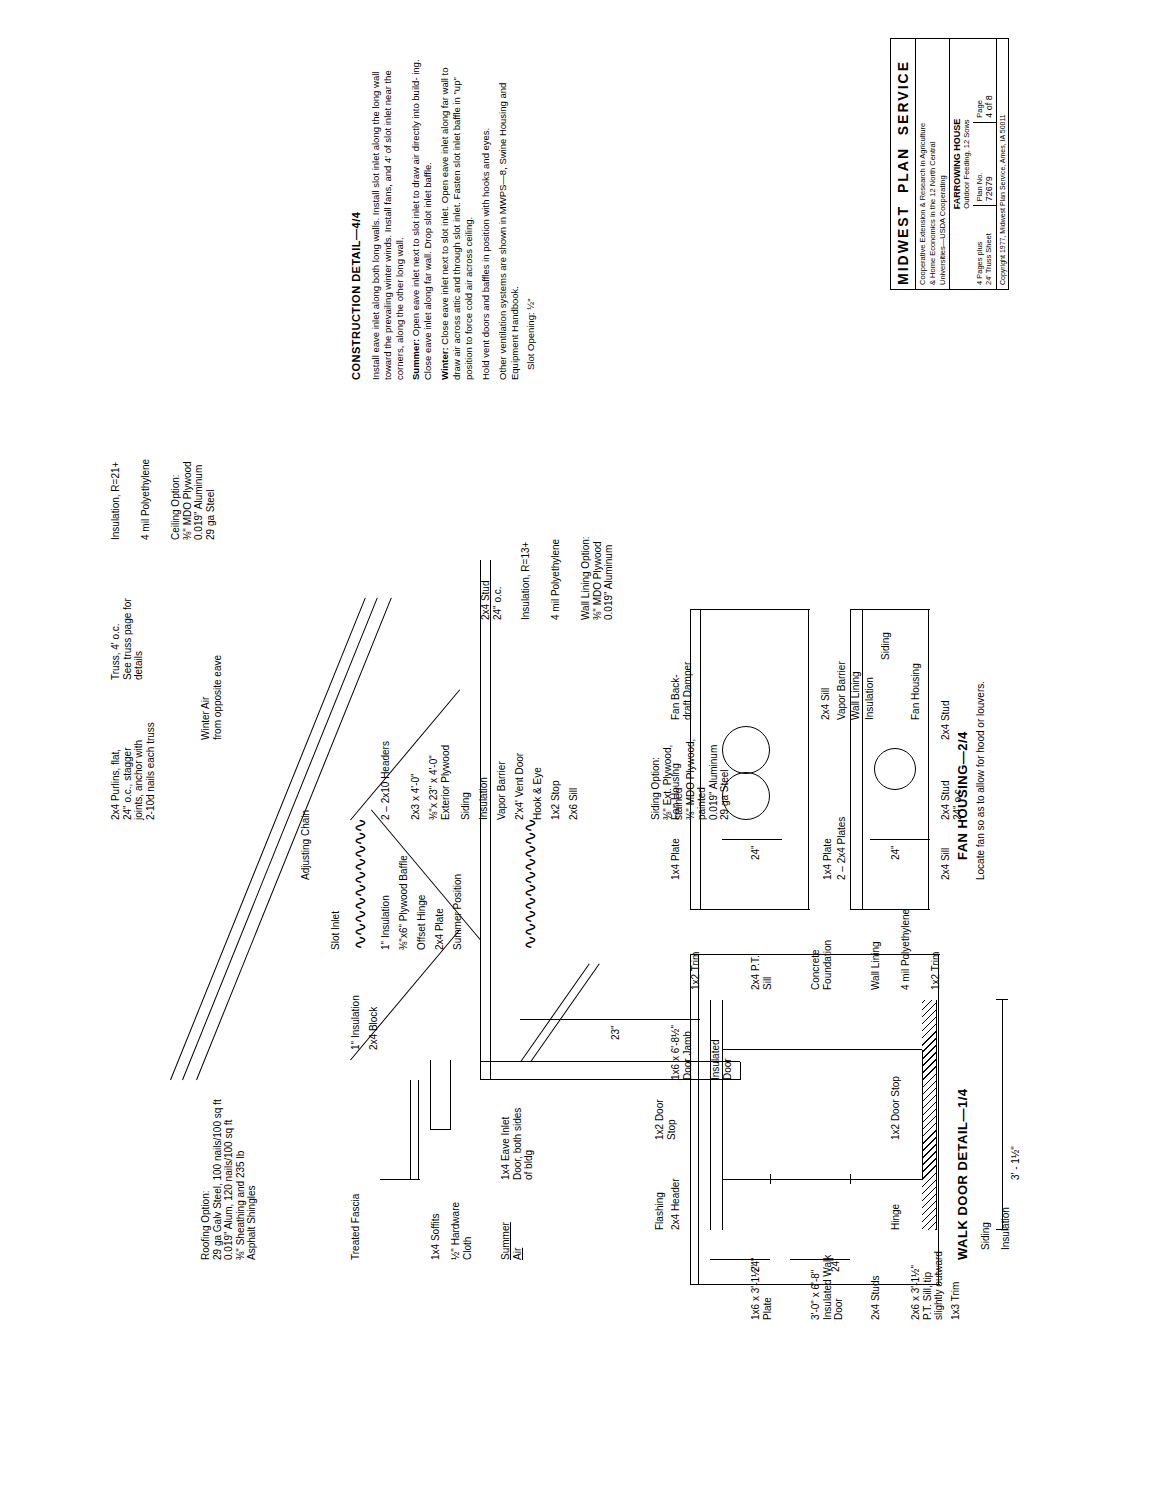============================================================ LEFT GROUP : WALK DOOR DETAIL (drawn near left of sheet) ============================================================
WALK DOOR DETAIL—1/4
24"
24"
2x4 Header
Flashing
1x2 Door Stop
1x6 x 6'-8½" Door Jamb
Insulated Door
1x6 x 3'-1½" Plate
3'-0" x 6'-8" Insulated Walk Door
2x4 Studs
2x6 x 3'-1½" P.T. Sill, tip slightly outward
Hinge
1x2 Door Stop
2x4 P.T. Sill
Concrete Foundation
Wall Lining
4 mil Polyethylene
1x2 Trim
1x2 Trim
1x3 Trim
Siding
Insulation
3' - 1½"
============================================================ MIDDLE GROUP : FAN HOUSING DETAIL ============================================================
FAN HOUSING—2/4
Locate fan so as to allow for hood or louvers.
1x4 Plate
Fan Housing
Fan Back- draft Damper
2x4 Sill
2 – 2x4 Plates
1x4 Plate
Vapor Barrier
Wall Lining
Insulation
Siding
Fan Housing
2x4 Sill
2x4 Stud 24" o.c.
2x4 Stud
24"
24"
============================================================ RIGHT / TOP GROUP : MAIN WALL & EAVE SECTION ============================================================
∿∿∿∿∿∿∿∿∿∿
∿∿∿∿∿∿∿∿∿∿
23"
2x4 Purlins, flat, 24" o.c., stagger joints, anchor with 2-10d nails each truss
Truss, 4' o.c. See truss page for details
Insulation, R=21+
4 mil Polyethylene
Ceiling Option: ⅜" MDO Plywood 0.019" Aluminum 29 ga Steel
Winter Air from opposite eave
Roofing Option: 29 ga Galv Steel, 100 nails/100 sq ft 0.019" Alum, 120 nails/100 sq ft ⅜" Sheathing and 235 lb Asphalt Shingles
Treated Fascia
1x4 Soffits
½" Hardware Cloth
Summer Air
1x4 Eave Inlet Door, both sides of bldg
1" Insulation
2x4 Block
Slot Inlet
Adjusting Chain
1" Insulation
⅜"x6" Plywood Baffle
Offset Hinge
2x4 Plate
Summer Position
2 – 2x10 Headers
2x3 x 4'-0"
⅜"x 23" x 4'-0" Exterior Plywood
Siding
Insulation
Vapor Barrier
2'x4' Vent Door
Hook & Eye
1x2 Stop
2x6 Sill
2x4 Stud 24" o.c.
Insulation, R=13+
4 mil Polyethylene
Wall Lining Option: ⅜" MDO Plywood 0.019" Aluminum
Siding Option: ⅜" Ext. Plywood, stained ⅜" MDO Plywood, painted 0.019" Aluminum 29 ga Steel
============================================================ CONSTRUCTION DETAIL TEXT BLOCK ============================================================
CONSTRUCTION DETAIL—4/4
Install eave inlet along both long walls. Install slot inlet along the long wall toward the prevailing winter winds. Install fans, and 4' of slot inlet near the corners, along the other long wall.
Summer: Open eave inlet next to slot inlet to draw air directly into build- ing. Close eave inlet along far wall. Drop slot inlet baffle.
Winter: Close eave inlet next to slot inlet. Open eave inlet along far wall to draw air across attic and through slot inlet. Fasten slot inlet baffle in "up" position to force cold air across ceiling.
Hold vent doors and baffles in position with hooks and eyes.
Other ventilation systems are shown in MWPS—8, Swine Housing and Equipment Handbook.
Slot Opening: ½"
============================================================ TITLE BLOCK ============================================================
MIDWEST PLAN SERVICE
Cooperative Extension & Research in Agriculture
& Home Economics in the 12 North Central
Universities—USDA Cooperating
FARROWING HOUSE
Outdoor Feeding, 12 Sows
4 Pages plus
24' Truss Sheet
Plan No.
72679
Page
4 of 8
Copyright 1977, Midwest Plan Service, Ames, IA 50011